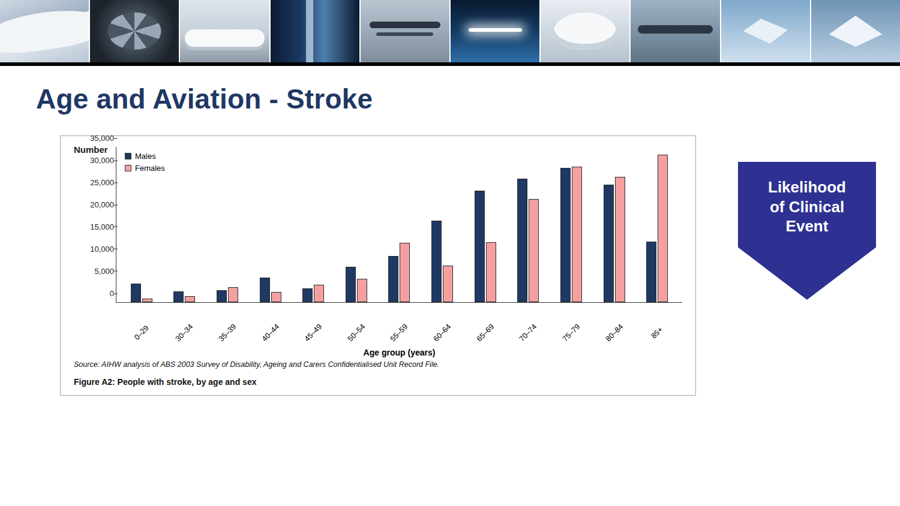Age and Aviation - Stroke
Number
35,000
30,000
25,000
20,000
15,000
10,000
5,000
0
Males
Females
0–29 30–34 35–39 40–44 45–49 50–54 55–59 60–64 65–69 70–74 75–79 80–84 85+
Age group (years)
Source: AIHW analysis of ABS 2003 Survey of Disability, Ageing and Carers Confidentialised Unit Record File.
Figure A2: People with stroke, by age and sex
Likelihood of Clinical Event